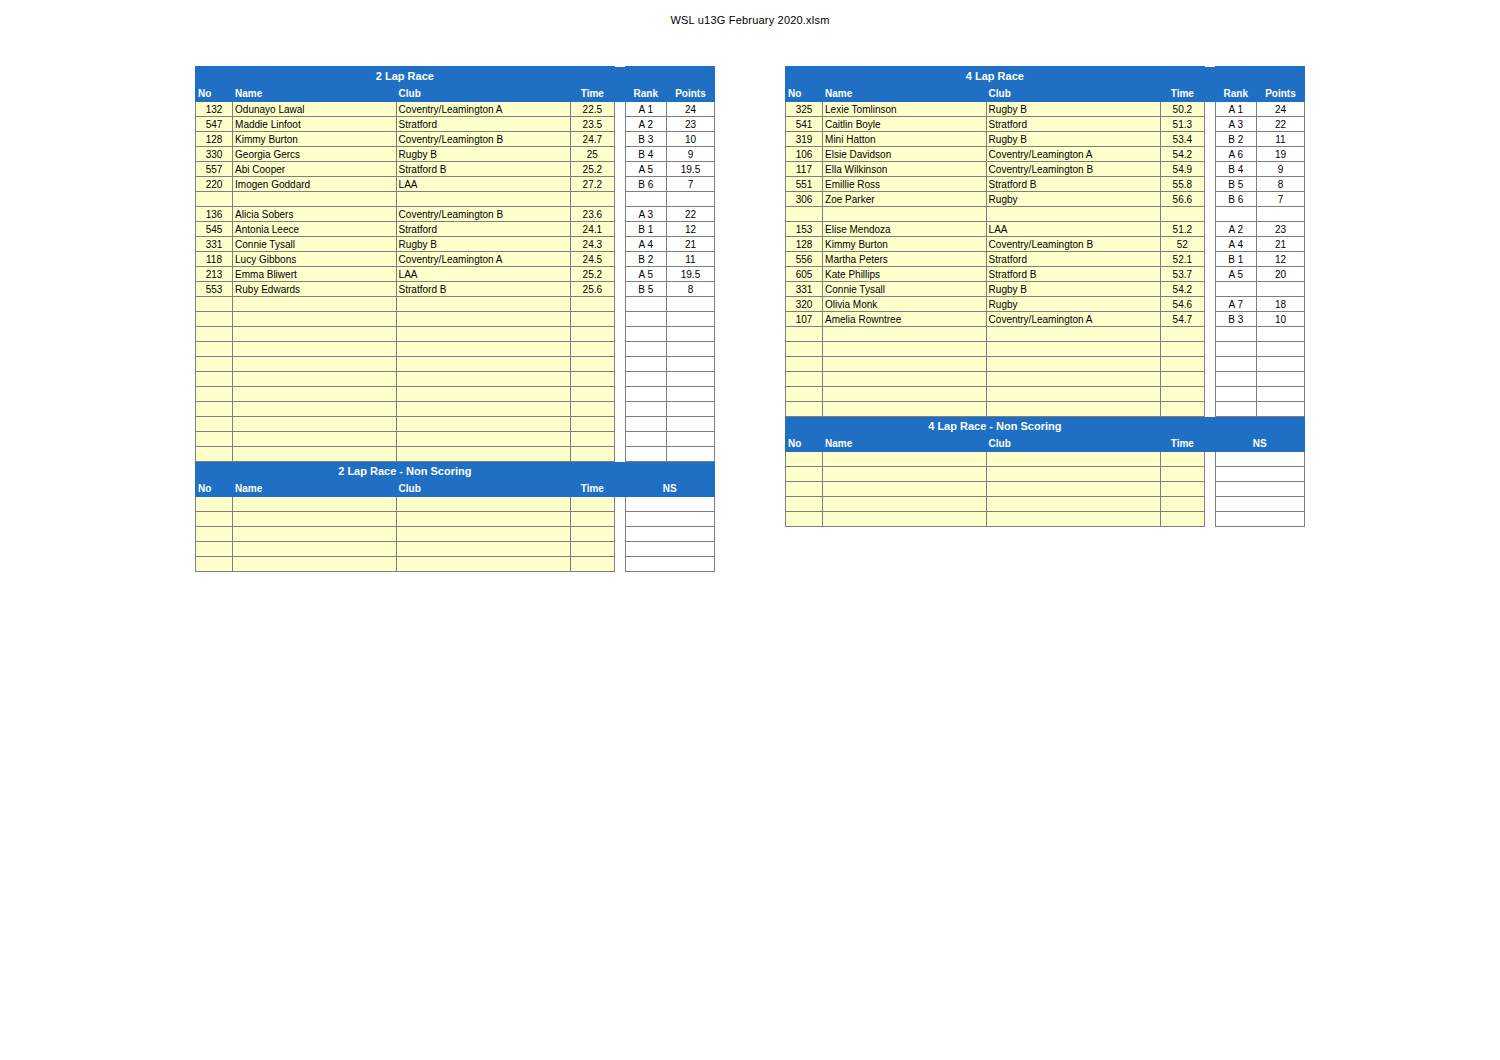WSL u13G February 2020.xlsm
| 2 Lap Race | | |
| --- | --- | --- |
| No | Name | Club | Time | | Rank | Points |
| 132 | Odunayo Lawal | Coventry/Leamington A | 22.5 | | A 1 | 24 |
| 547 | Maddie Linfoot | Stratford | 23.5 | | A 2 | 23 |
| 128 | Kimmy Burton | Coventry/Leamington B | 24.7 | | B 3 | 10 |
| 330 | Georgia Gercs | Rugby B | 25 | | B 4 | 9 |
| 557 | Abi Cooper | Stratford B | 25.2 | | A 5 | 19.5 |
| 220 | Imogen Goddard | LAA | 27.2 | | B 6 | 7 |
| 136 | Alicia Sobers | Coventry/Leamington B | 23.6 | | A 3 | 22 |
| 545 | Antonia Leece | Stratford | 24.1 | | B 1 | 12 |
| 331 | Connie Tysall | Rugby B | 24.3 | | A 4 | 21 |
| 118 | Lucy Gibbons | Coventry/Leamington A | 24.5 | | B 2 | 11 |
| 213 | Emma Bliwert | LAA | 25.2 | | A 5 | 19.5 |
| 553 | Ruby Edwards | Stratford B | 25.6 | | B 5 | 8 |
| 2 Lap Race - Non Scoring | | |
| No | Name | Club | Time | | NS |
| 4 Lap Race | | |
| --- | --- | --- |
| No | Name | Club | Time | | Rank | Points |
| 325 | Lexie Tomlinson | Rugby B | 50.2 | | A 1 | 24 |
| 541 | Caitlin Boyle | Stratford | 51.3 | | A 3 | 22 |
| 319 | Mini Hatton | Rugby B | 53.4 | | B 2 | 11 |
| 106 | Elsie Davidson | Coventry/Leamington A | 54.2 | | A 6 | 19 |
| 117 | Ella Wilkinson | Coventry/Leamington B | 54.9 | | B 4 | 9 |
| 551 | Emillie Ross | Stratford B | 55.8 | | B 5 | 8 |
| 306 | Zoe Parker | Rugby | 56.6 | | B 6 | 7 |
| 153 | Elise Mendoza | LAA | 51.2 | | A 2 | 23 |
| 128 | Kimmy Burton | Coventry/Leamington B | 52 | | A 4 | 21 |
| 556 | Martha Peters | Stratford | 52.1 | | B 1 | 12 |
| 605 | Kate Phillips | Stratford B | 53.7 | | A 5 | 20 |
| 331 | Connie Tysall | Rugby B | 54.2 | | | |
| 320 | Olivia Monk | Rugby | 54.6 | | A 7 | 18 |
| 107 | Amelia Rowntree | Coventry/Leamington A | 54.7 | | B 3 | 10 |
| 4 Lap Race - Non Scoring | | |
| No | Name | Club | Time | | NS |